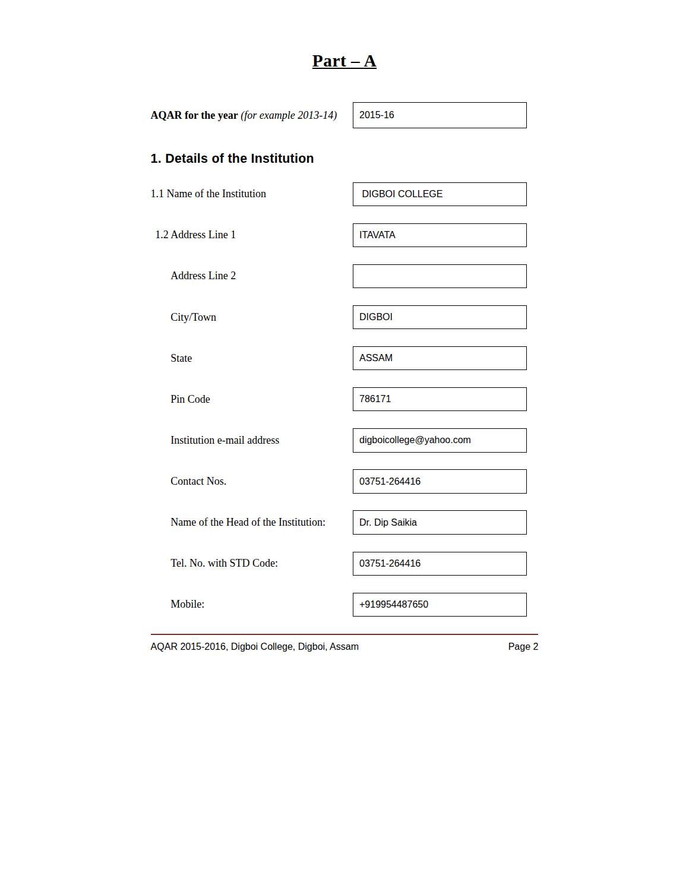Part – A
AQAR for the year (for example 2013-14)
2015-16
1. Details of the Institution
1.1 Name of the Institution
DIGBOI COLLEGE
1.2 Address Line 1
ITAVATA
Address Line 2
City/Town
DIGBOI
State
ASSAM
Pin Code
786171
Institution e-mail address
digboicollege@yahoo.com
Contact Nos.
03751-264416
Name of the Head of the Institution:
Dr. Dip Saikia
Tel. No. with STD Code:
03751-264416
Mobile:
+919954487650
AQAR 2015-2016, Digboi College, Digboi, Assam
Page 2